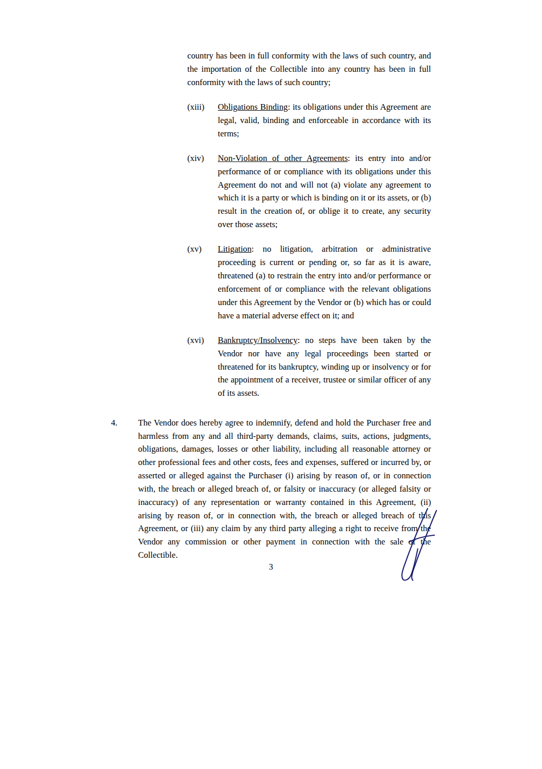country has been in full conformity with the laws of such country, and the importation of the Collectible into any country has been in full conformity with the laws of such country;
(xiii)
Obligations Binding: its obligations under this Agreement are legal, valid, binding and enforceable in accordance with its terms;
(xiv)
Non-Violation of other Agreements: its entry into and/or performance of or compliance with its obligations under this Agreement do not and will not (a) violate any agreement to which it is a party or which is binding on it or its assets, or (b) result in the creation of, or oblige it to create, any security over those assets;
(xv)
Litigation: no litigation, arbitration or administrative proceeding is current or pending or, so far as it is aware, threatened (a) to restrain the entry into and/or performance or enforcement of or compliance with the relevant obligations under this Agreement by the Vendor or (b) which has or could have a material adverse effect on it; and
(xvi)
Bankruptcy/Insolvency: no steps have been taken by the Vendor nor have any legal proceedings been started or threatened for its bankruptcy, winding up or insolvency or for the appointment of a receiver, trustee or similar officer of any of its assets.
4.
The Vendor does hereby agree to indemnify, defend and hold the Purchaser free and harmless from any and all third-party demands, claims, suits, actions, judgments, obligations, damages, losses or other liability, including all reasonable attorney or other professional fees and other costs, fees and expenses, suffered or incurred by, or asserted or alleged against the Purchaser (i) arising by reason of, or in connection with, the breach or alleged breach of, or falsity or inaccuracy (or alleged falsity or inaccuracy) of any representation or warranty contained in this Agreement, (ii) arising by reason of, or in connection with, the breach or alleged breach of this Agreement, or (iii) any claim by any third party alleging a right to receive from the Vendor any commission or other payment in connection with the sale of the Collectible.
3